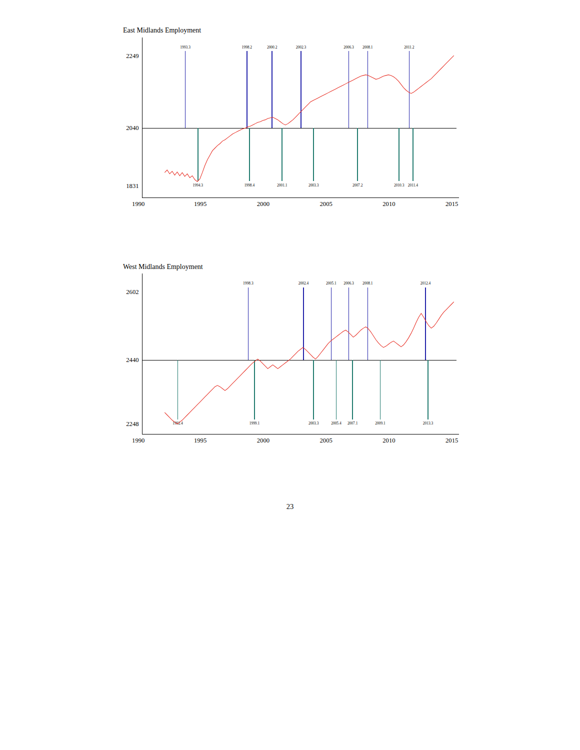East Midlands Employment
2249
2040
1831
1990
1995
2000
2005
2010
2015
1993.3
1998.2
2000.2
2002.3
2006.3
2008.1
2011.2
1994.3
1998.4
2001.1
2003.3
2007.2
2010.3
2011.4
West Midlands Employment
2602
2440
2248
1990
1995
2000
2005
2010
2015
1998.3
2002.4
2005.1
2006.3
2008.1
2012.4
1992.4
1999.1
2003.3
2005.4
2007.1
2009.1
2013.3
23